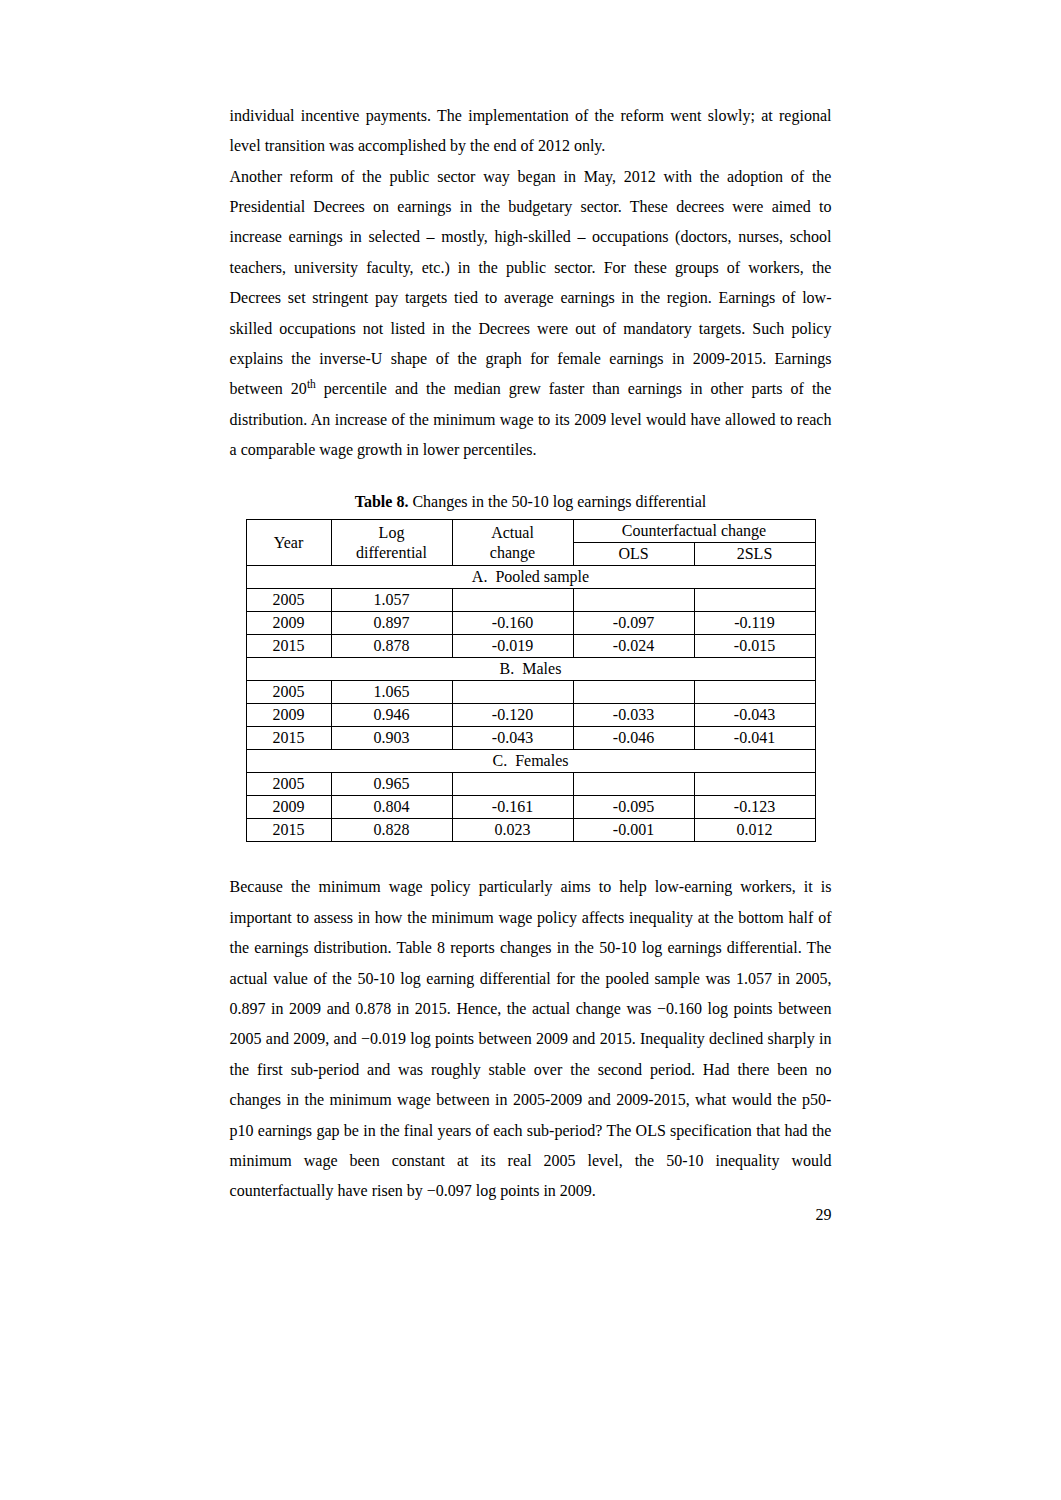individual incentive payments. The implementation of the reform went slowly; at regional level transition was accomplished by the end of 2012 only.
Another reform of the public sector way began in May, 2012 with the adoption of the Presidential Decrees on earnings in the budgetary sector. These decrees were aimed to increase earnings in selected – mostly, high-skilled – occupations (doctors, nurses, school teachers, university faculty, etc.) in the public sector. For these groups of workers, the Decrees set stringent pay targets tied to average earnings in the region. Earnings of low-skilled occupations not listed in the Decrees were out of mandatory targets. Such policy explains the inverse-U shape of the graph for female earnings in 2009-2015. Earnings between 20th percentile and the median grew faster than earnings in other parts of the distribution. An increase of the minimum wage to its 2009 level would have allowed to reach a comparable wage growth in lower percentiles.
Table 8. Changes in the 50-10 log earnings differential
| Year | Log differential | Actual change | Counterfactual change |
| OLS | 2SLS |
| A. Pooled sample |
| 2005 | 1.057 | | | |
| 2009 | 0.897 | -0.160 | -0.097 | -0.119 |
| 2015 | 0.878 | -0.019 | -0.024 | -0.015 |
| B. Males |
| 2005 | 1.065 | | | |
| 2009 | 0.946 | -0.120 | -0.033 | -0.043 |
| 2015 | 0.903 | -0.043 | -0.046 | -0.041 |
| C. Females |
| 2005 | 0.965 | | | |
| 2009 | 0.804 | -0.161 | -0.095 | -0.123 |
| 2015 | 0.828 | 0.023 | -0.001 | 0.012 |
Because the minimum wage policy particularly aims to help low-earning workers, it is important to assess in how the minimum wage policy affects inequality at the bottom half of the earnings distribution. Table 8 reports changes in the 50-10 log earnings differential. The actual value of the 50-10 log earning differential for the pooled sample was 1.057 in 2005, 0.897 in 2009 and 0.878 in 2015. Hence, the actual change was −0.160 log points between 2005 and 2009, and −0.019 log points between 2009 and 2015. Inequality declined sharply in the first sub-period and was roughly stable over the second period. Had there been no changes in the minimum wage between in 2005-2009 and 2009-2015, what would the p50-p10 earnings gap be in the final years of each sub-period? The OLS specification that had the minimum wage been constant at its real 2005 level, the 50-10 inequality would counterfactually have risen by −0.097 log points in 2009.
29